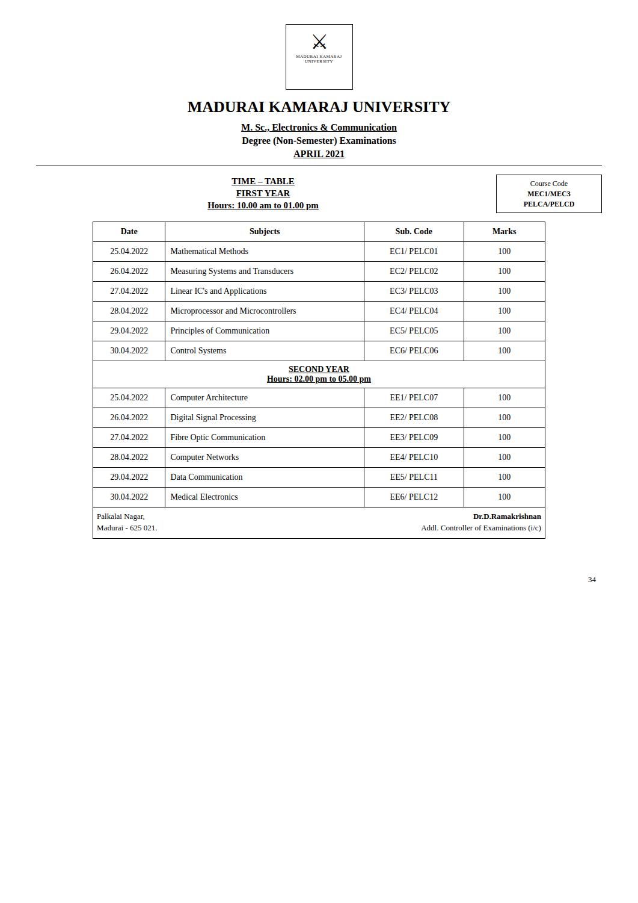⚔ MADURAI KAMARAJ
UNIVERSITY
MADURAI KAMARAJ UNIVERSITY
M. Sc., Electronics & Communication
Degree (Non-Semester) Examinations
APRIL 2021
TIME – TABLE
FIRST YEAR
Hours: 10.00 am to 01.00 pm
Course Code
MEC1/MEC3
PELCA/PELCD
| Date | Subjects | Sub. Code | Marks |
| --- | --- | --- | --- |
| 25.04.2022 | Mathematical Methods | EC1/ PELC01 | 100 |
| 26.04.2022 | Measuring Systems and Transducers | EC2/ PELC02 | 100 |
| 27.04.2022 | Linear IC's and Applications | EC3/ PELC03 | 100 |
| 28.04.2022 | Microprocessor and Microcontrollers | EC4/ PELC04 | 100 |
| 29.04.2022 | Principles of Communication | EC5/ PELC05 | 100 |
| 30.04.2022 | Control Systems | EC6/ PELC06 | 100 |
| SECOND YEAR Hours: 02.00 pm to 05.00 pm |
| 25.04.2022 | Computer Architecture | EE1/ PELC07 | 100 |
| 26.04.2022 | Digital Signal Processing | EE2/ PELC08 | 100 |
| 27.04.2022 | Fibre Optic Communication | EE3/ PELC09 | 100 |
| 28.04.2022 | Computer Networks | EE4/ PELC10 | 100 |
| 29.04.2022 | Data Communication | EE5/ PELC11 | 100 |
| 30.04.2022 | Medical Electronics | EE6/ PELC12 | 100 |
| Palkalai Nagar, Madurai - 625 021. | Dr.D.Ramakrishnan Addl. Controller of Examinations (i/c) |
34